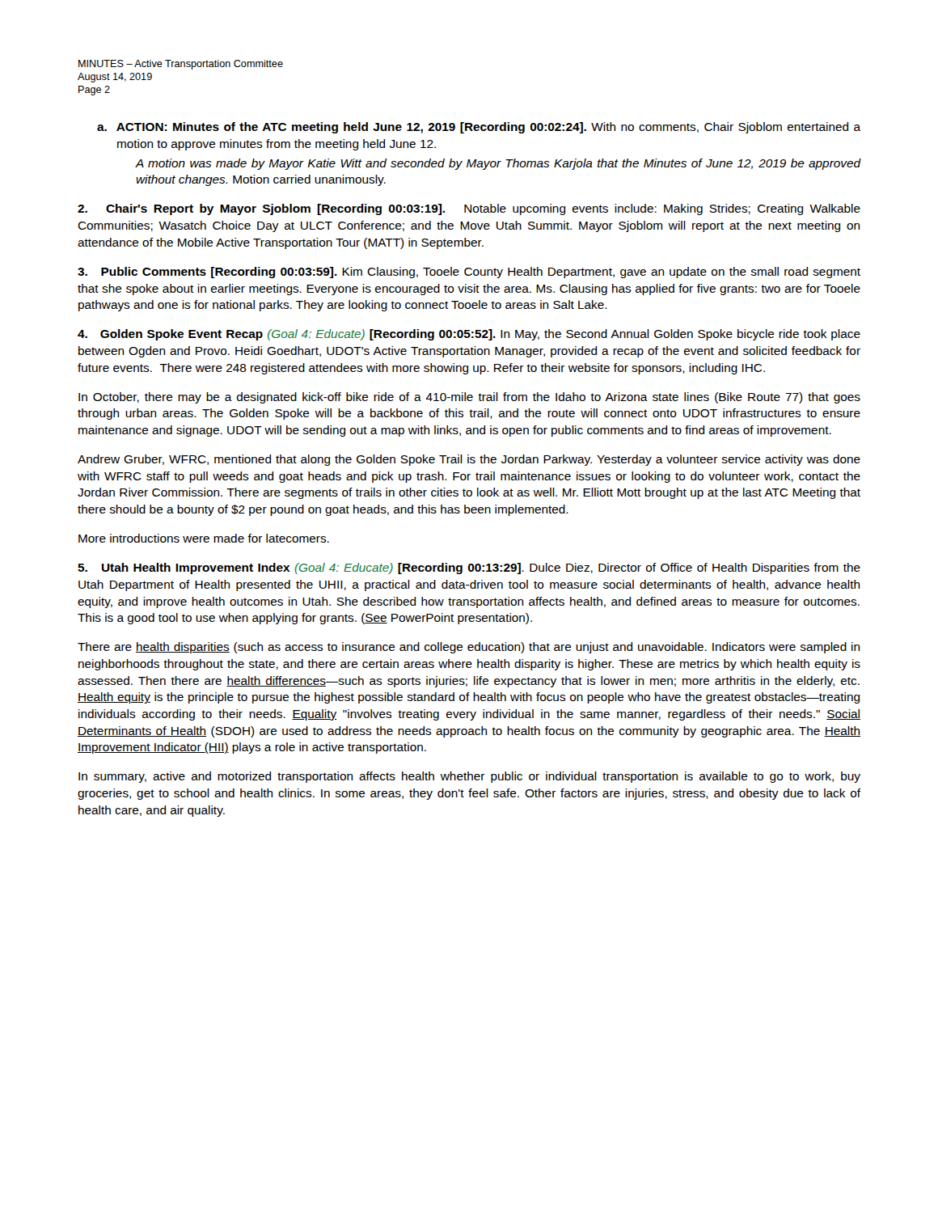MINUTES – Active Transportation Committee
August 14, 2019
Page 2
a. ACTION: Minutes of the ATC meeting held June 12, 2019 [Recording 00:02:24]. With no comments, Chair Sjoblom entertained a motion to approve minutes from the meeting held June 12.
A motion was made by Mayor Katie Witt and seconded by Mayor Thomas Karjola that the Minutes of June 12, 2019 be approved without changes. Motion carried unanimously.
2. Chair's Report by Mayor Sjoblom [Recording 00:03:19]. Notable upcoming events include: Making Strides; Creating Walkable Communities; Wasatch Choice Day at ULCT Conference; and the Move Utah Summit. Mayor Sjoblom will report at the next meeting on attendance of the Mobile Active Transportation Tour (MATT) in September.
3. Public Comments [Recording 00:03:59]. Kim Clausing, Tooele County Health Department, gave an update on the small road segment that she spoke about in earlier meetings. Everyone is encouraged to visit the area. Ms. Clausing has applied for five grants: two are for Tooele pathways and one is for national parks. They are looking to connect Tooele to areas in Salt Lake.
4. Golden Spoke Event Recap (Goal 4: Educate) [Recording 00:05:52]. In May, the Second Annual Golden Spoke bicycle ride took place between Ogden and Provo. Heidi Goedhart, UDOT's Active Transportation Manager, provided a recap of the event and solicited feedback for future events. There were 248 registered attendees with more showing up. Refer to their website for sponsors, including IHC.
In October, there may be a designated kick-off bike ride of a 410-mile trail from the Idaho to Arizona state lines (Bike Route 77) that goes through urban areas. The Golden Spoke will be a backbone of this trail, and the route will connect onto UDOT infrastructures to ensure maintenance and signage. UDOT will be sending out a map with links, and is open for public comments and to find areas of improvement.
Andrew Gruber, WFRC, mentioned that along the Golden Spoke Trail is the Jordan Parkway. Yesterday a volunteer service activity was done with WFRC staff to pull weeds and goat heads and pick up trash. For trail maintenance issues or looking to do volunteer work, contact the Jordan River Commission. There are segments of trails in other cities to look at as well. Mr. Elliott Mott brought up at the last ATC Meeting that there should be a bounty of $2 per pound on goat heads, and this has been implemented.
More introductions were made for latecomers.
5. Utah Health Improvement Index (Goal 4: Educate) [Recording 00:13:29]. Dulce Diez, Director of Office of Health Disparities from the Utah Department of Health presented the UHII, a practical and data-driven tool to measure social determinants of health, advance health equity, and improve health outcomes in Utah. She described how transportation affects health, and defined areas to measure for outcomes. This is a good tool to use when applying for grants. (See PowerPoint presentation).
There are health disparities (such as access to insurance and college education) that are unjust and unavoidable. Indicators were sampled in neighborhoods throughout the state, and there are certain areas where health disparity is higher. These are metrics by which health equity is assessed. Then there are health differences—such as sports injuries; life expectancy that is lower in men; more arthritis in the elderly, etc. Health equity is the principle to pursue the highest possible standard of health with focus on people who have the greatest obstacles—treating individuals according to their needs. Equality "involves treating every individual in the same manner, regardless of their needs." Social Determinants of Health (SDOH) are used to address the needs approach to health focus on the community by geographic area. The Health Improvement Indicator (HII) plays a role in active transportation.
In summary, active and motorized transportation affects health whether public or individual transportation is available to go to work, buy groceries, get to school and health clinics. In some areas, they don't feel safe. Other factors are injuries, stress, and obesity due to lack of health care, and air quality.